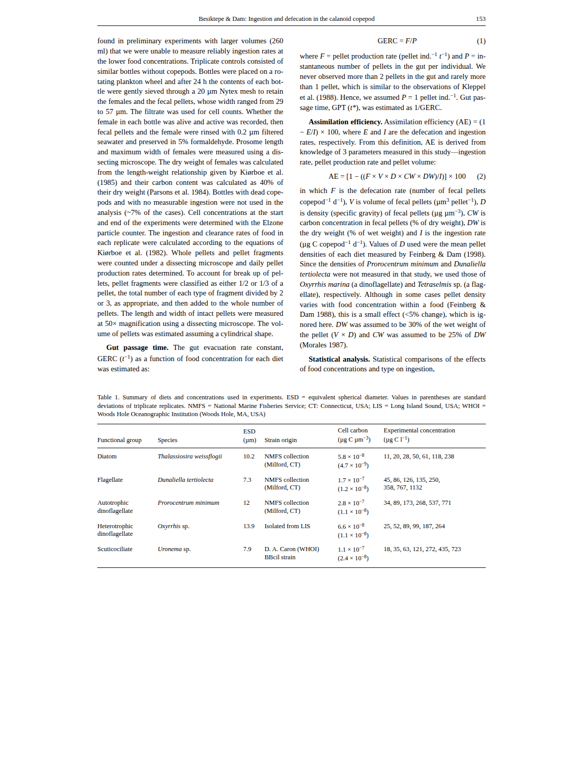Besiktepe & Dam: Ingestion and defecation in the calanoid copepod 153
found in preliminary experiments with larger volumes (260 ml) that we were unable to measure reliably ingestion rates at the lower food concentrations. Triplicate controls consisted of similar bottles without copepods. Bottles were placed on a rotating plankton wheel and after 24 h the contents of each bottle were gently sieved through a 20 µm Nytex mesh to retain the females and the fecal pellets, whose width ranged from 29 to 57 µm. The filtrate was used for cell counts. Whether the female in each bottle was alive and active was recorded, then fecal pellets and the female were rinsed with 0.2 µm filtered seawater and preserved in 5% formaldehyde. Prosome length and maximum width of females were measured using a dissecting microscope. The dry weight of females was calculated from the length-weight relationship given by Kiørboe et al. (1985) and their carbon content was calculated as 40% of their dry weight (Parsons et al. 1984). Bottles with dead copepods and with no measurable ingestion were not used in the analysis (~7% of the cases). Cell concentrations at the start and end of the experiments were determined with the Elzone particle counter. The ingestion and clearance rates of food in each replicate were calculated according to the equations of Kiørboe et al. (1982). Whole pellets and pellet fragments were counted under a dissecting microscope and daily pellet production rates determined. To account for break up of pellets, pellet fragments were classified as either 1/2 or 1/3 of a pellet, the total number of each type of fragment divided by 2 or 3, as appropriate, and then added to the whole number of pellets. The length and width of intact pellets were measured at 50× magnification using a dissecting microscope. The volume of pellets was estimated assuming a cylindrical shape.
Gut passage time. The gut evacuation rate constant, GERC (t−1) as a function of food concentration for each diet was estimated as:
GERC = F/P(1)
where F = pellet production rate (pellet ind.−1 t−1) and P = instantaneous number of pellets in the gut per individual. We never observed more than 2 pellets in the gut and rarely more than 1 pellet, which is similar to the observations of Kleppel et al. (1988). Hence, we assumed P = 1 pellet ind.−1. Gut passage time, GPT (t*), was estimated as 1/GERC.
Assimilation efficiency. Assimilation efficiency (AE) = (1 − E/I) × 100, where E and I are the defecation and ingestion rates, respectively. From this definition, AE is derived from knowledge of 3 parameters measured in this study—ingestion rate, pellet production rate and pellet volume:
AE = [1 − ((F × V × D × CW × DW)/I)] × 100(2)
in which F is the defecation rate (number of fecal pellets copepod−1 d−1), V is volume of fecal pellets (µm3 pellet−1), D is density (specific gravity) of fecal pellets (µg µm−3), CW is carbon concentration in fecal pellets (% of dry weight), DW is the dry weight (% of wet weight) and I is the ingestion rate (µg C copepod−1 d−1). Values of D used were the mean pellet densities of each diet measured by Feinberg & Dam (1998). Since the densities of Prorocentrum minimum and Dunaliella tertiolecta were not measured in that study, we used those of Oxyrrhis marina (a dinoflagellate) and Tetraselmis sp. (a flagellate), respectively. Although in some cases pellet density varies with food concentration within a food (Feinberg & Dam 1988), this is a small effect (<5% change), which is ignored here. DW was assumed to be 30% of the wet weight of the pellet (V × D) and CW was assumed to be 25% of DW (Morales 1987).
Statistical analysis. Statistical comparisons of the effects of food concentrations and type on ingestion,
Table 1. Summary of diets and concentrations used in experiments. ESD = equivalent spherical diameter. Values in parentheses are standard deviations of triplicate replicates. NMFS = National Marine Fisheries Service; CT: Connecticut, USA; LIS = Long Island Sound, USA; WHOI = Woods Hole Oceanographic Institution (Woods Hole, MA, USA)
| Functional group | Species | ESD (µm) | Strain origin | Cell carbon (µg C µm −3 ) | Experimental concentration (µg C l −1 ) |
| --- | --- | --- | --- | --- | --- |
| Diatom | Thalassiosira weissflogii | 10.2 | NMFS collection (Milford, CT) | 5.8 × 10 −8 (4.7 × 10 −9 ) | 11, 20, 28, 50, 61, 118, 238 |
| Flagellate | Dunaliella tertiolecta | 7.3 | NMFS collection (Milford, CT) | 1.7 × 10 −7 (1.2 × 10 −8 ) | 45, 86, 126, 135, 250, 358, 767, 1132 |
| Autotrophic dinoflagellate | Prorocentrum minimum | 12 | NMFS collection (Milford, CT) | 2.8 × 10 −7 (1.1 × 10 −8 ) | 34, 89, 173, 268, 537, 771 |
| Heterotrophic dinoflagellate | Oxyrrhis sp. | 13.9 | Isolated from LIS | 6.6 × 10 −8 (1.1 × 10 −8 ) | 25, 52, 89, 99, 187, 264 |
| Scuticociliate | Uronema sp. | 7.9 | D. A. Caron (WHOI) BBcil strain | 1.1 × 10 −7 (2.4 × 10 −8 ) | 18, 35, 63, 121, 272, 435, 723 |